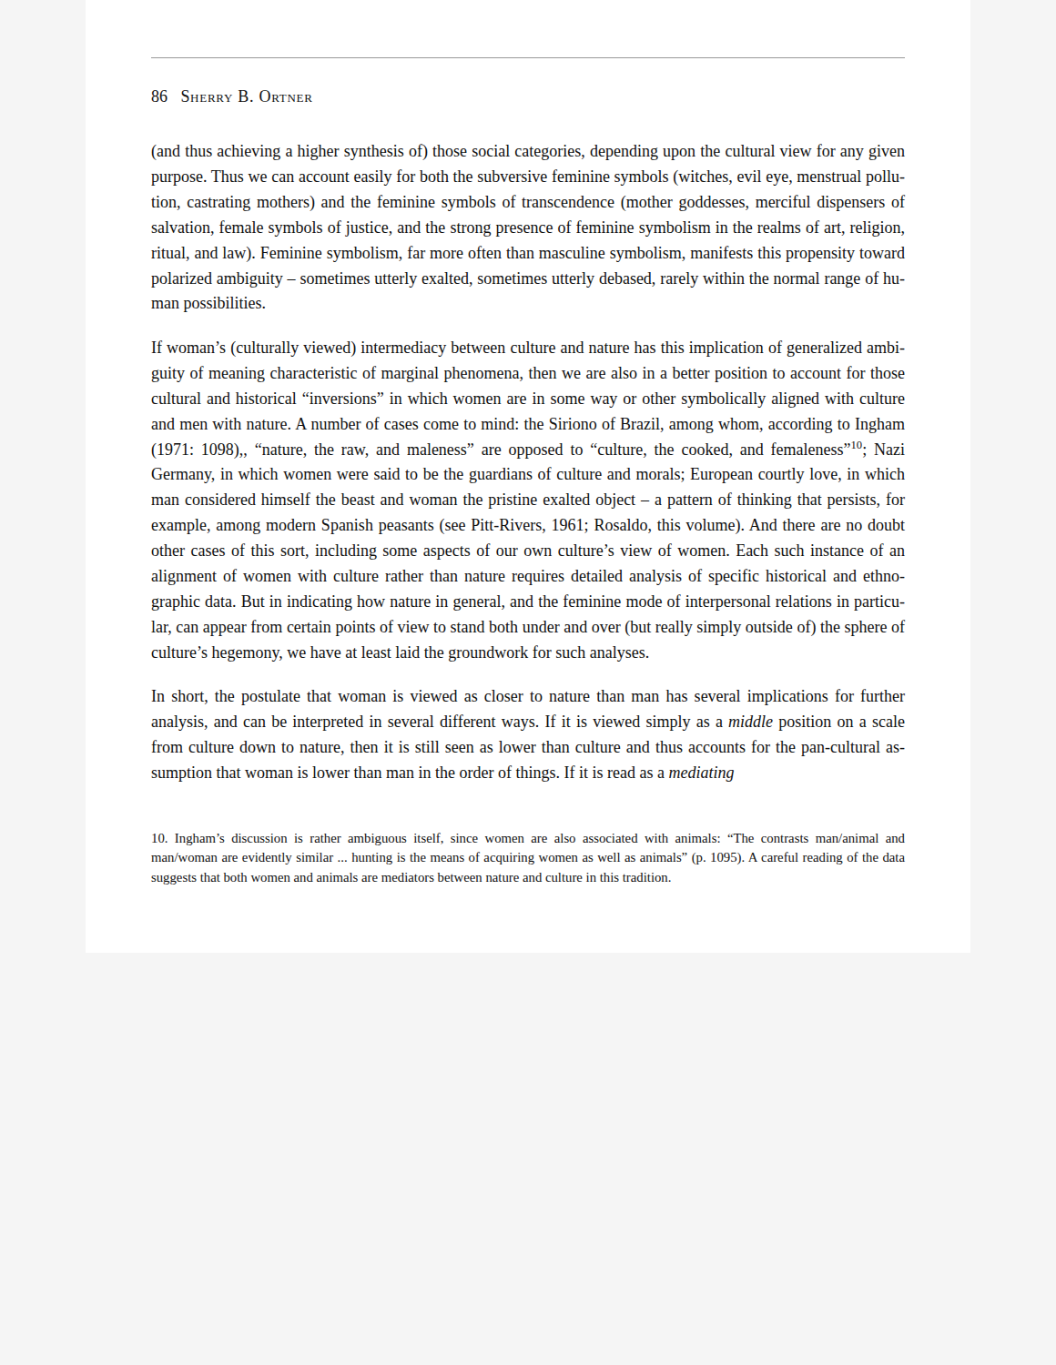86 Sherry B. Ortner
(and thus achieving a higher synthesis of) those social categories, depending upon the cultural view for any given purpose. Thus we can account easily for both the subversive feminine symbols (witches, evil eye, menstrual pollution, castrating mothers) and the feminine symbols of transcendence (mother goddesses, merciful dispensers of salvation, female symbols of justice, and the strong presence of feminine symbolism in the realms of art, religion, ritual, and law). Feminine symbolism, far more often than masculine symbolism, manifests this propensity toward polarized ambiguity – sometimes utterly exalted, sometimes utterly debased, rarely within the normal range of human possibilities.
If woman’s (culturally viewed) intermediacy between culture and nature has this implication of generalized ambiguity of meaning characteristic of marginal phenomena, then we are also in a better position to account for those cultural and historical “inversions” in which women are in some way or other symbolically aligned with culture and men with nature. A number of cases come to mind: the Siriono of Brazil, among whom, according to Ingham (1971: 1098),, “nature, the raw, and maleness” are opposed to “culture, the cooked, and femaleness”10; Nazi Germany, in which women were said to be the guardians of culture and morals; European courtly love, in which man considered himself the beast and woman the pristine exalted object – a pattern of thinking that persists, for example, among modern Spanish peasants (see Pitt-Rivers, 1961; Rosaldo, this volume). And there are no doubt other cases of this sort, including some aspects of our own culture’s view of women. Each such instance of an alignment of women with culture rather than nature requires detailed analysis of specific historical and ethnographic data. But in indicating how nature in general, and the feminine mode of interpersonal relations in particular, can appear from certain points of view to stand both under and over (but really simply outside of) the sphere of culture’s hegemony, we have at least laid the groundwork for such analyses.
In short, the postulate that woman is viewed as closer to nature than man has several implications for further analysis, and can be interpreted in several different ways. If it is viewed simply as a middle position on a scale from culture down to nature, then it is still seen as lower than culture and thus accounts for the pan-cultural assumption that woman is lower than man in the order of things. If it is read as a mediating
10. Ingham’s discussion is rather ambiguous itself, since women are also associated with animals: “The contrasts man/animal and man/woman are evidently similar ... hunting is the means of acquiring women as well as animals” (p. 1095). A careful reading of the data suggests that both women and animals are mediators between nature and culture in this tradition.